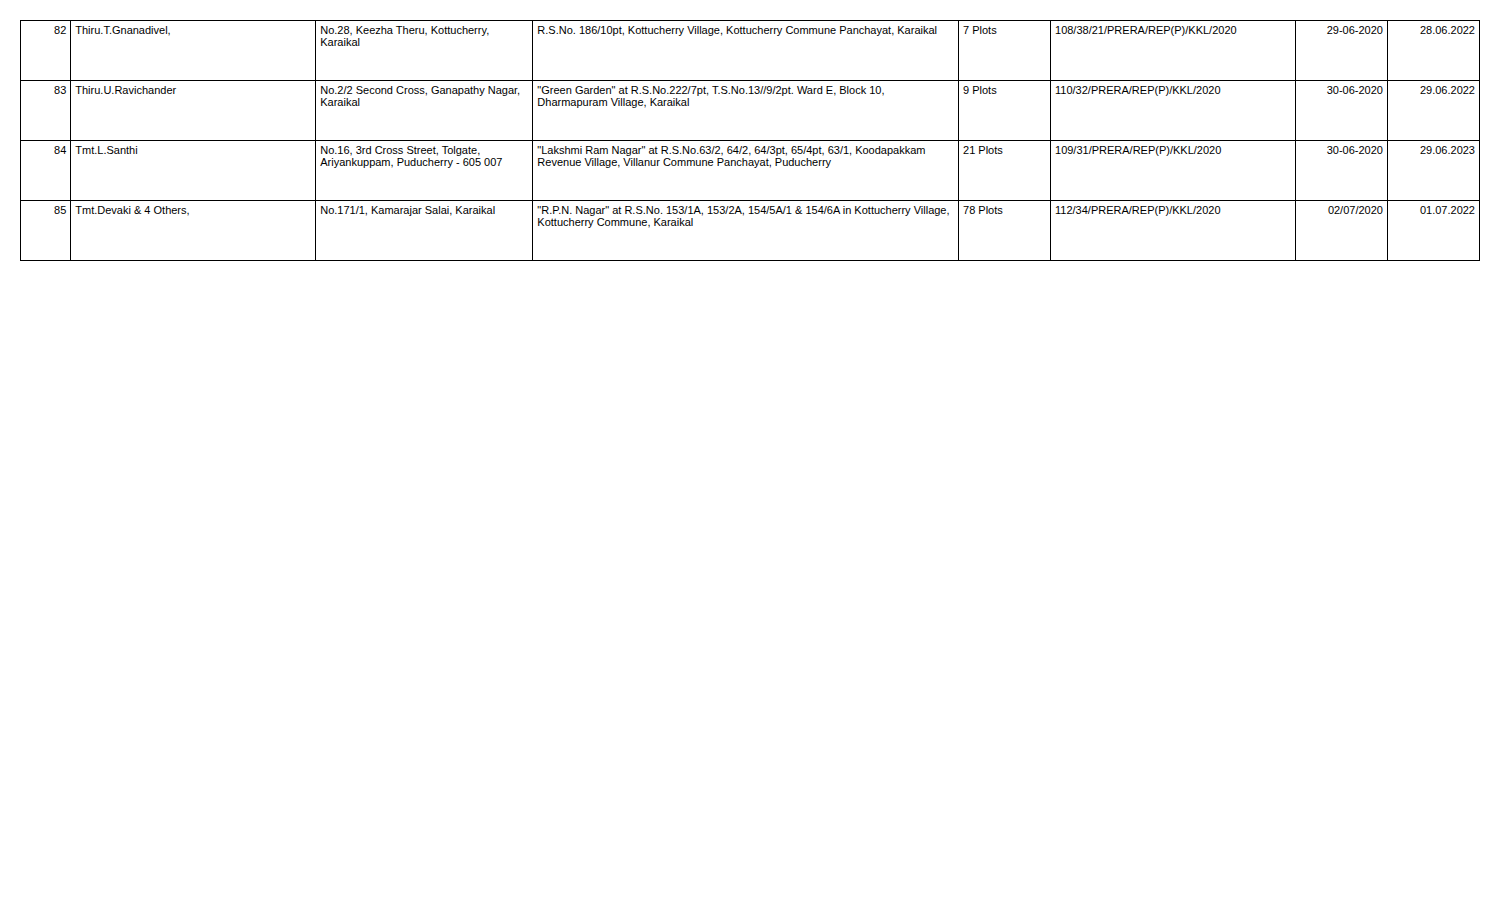| 82 | Thiru.T.Gnanadivel, | No.28, Keezha Theru, Kottucherry, Karaikal | R.S.No. 186/10pt, Kottucherry Village, Kottucherry Commune Panchayat, Karaikal | 7 Plots | 108/38/21/PRERA/REP(P)/KKL/2020 | 29-06-2020 | 28.06.2022 |
| 83 | Thiru.U.Ravichander | No.2/2 Second Cross, Ganapathy Nagar, Karaikal | "Green Garden" at R.S.No.222/7pt, T.S.No.13//9/2pt. Ward E, Block 10, Dharmapuram Village, Karaikal | 9 Plots | 110/32/PRERA/REP(P)/KKL/2020 | 30-06-2020 | 29.06.2022 |
| 84 | Tmt.L.Santhi | No.16, 3rd Cross Street, Tolgate, Ariyankuppam, Puducherry - 605 007 | "Lakshmi Ram Nagar" at R.S.No.63/2, 64/2, 64/3pt, 65/4pt, 63/1, Koodapakkam Revenue Village, Villanur Commune Panchayat, Puducherry | 21 Plots | 109/31/PRERA/REP(P)/KKL/2020 | 30-06-2020 | 29.06.2023 |
| 85 | Tmt.Devaki & 4 Others, | No.171/1, Kamarajar Salai, Karaikal | "R.P.N. Nagar" at R.S.No. 153/1A, 153/2A, 154/5A/1 & 154/6A in Kottucherry Village, Kottucherry Commune, Karaikal | 78 Plots | 112/34/PRERA/REP(P)/KKL/2020 | 02/07/2020 | 01.07.2022 |